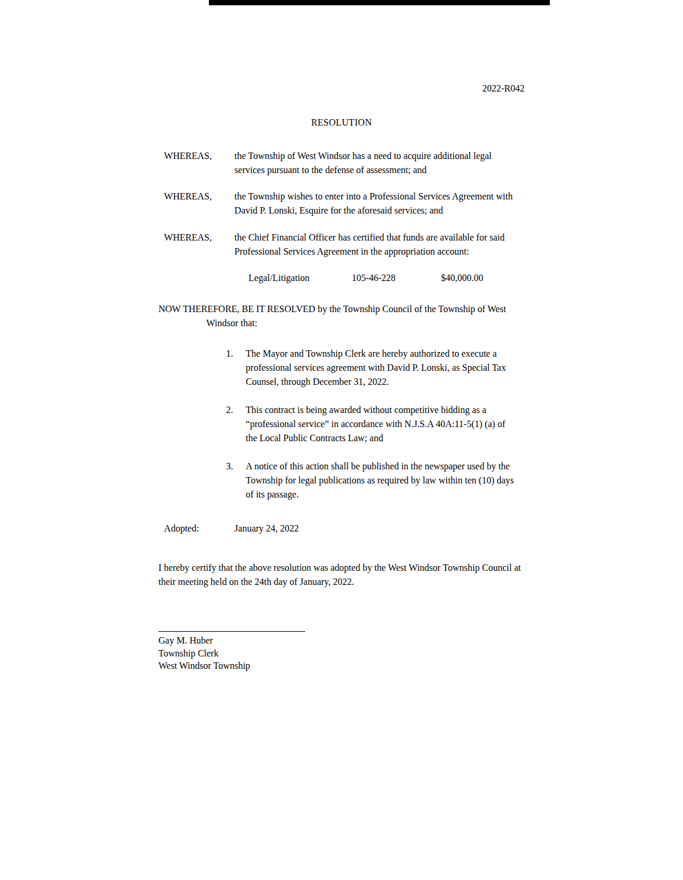2022-R042
RESOLUTION
WHEREAS,
the Township of West Windsor has a need to acquire additional legal services pursuant to the defense of assessment; and
WHEREAS,
the Township wishes to enter into a Professional Services Agreement with David P. Lonski, Esquire for the aforesaid services; and
WHEREAS,
the Chief Financial Officer has certified that funds are available for said Professional Services Agreement in the appropriation account:
Legal/Litigation
105-46-228
$40,000.00
NOW THEREFORE, BE IT RESOLVED by the Township Council of the Township of West Windsor that:
The Mayor and Township Clerk are hereby authorized to execute a professional services agreement with David P. Lonski, as Special Tax Counsel, through December 31, 2022.
This contract is being awarded without competitive bidding as a “professional service” in accordance with N.J.S.A 40A:11-5(1) (a) of the Local Public Contracts Law; and
A notice of this action shall be published in the newspaper used by the Township for legal publications as required by law within ten (10) days of its passage.
Adopted:
January 24, 2022
I hereby certify that the above resolution was adopted by the West Windsor Township Council at their meeting held on the 24th day of January, 2022.
Gay M. Huber
Township Clerk
West Windsor Township